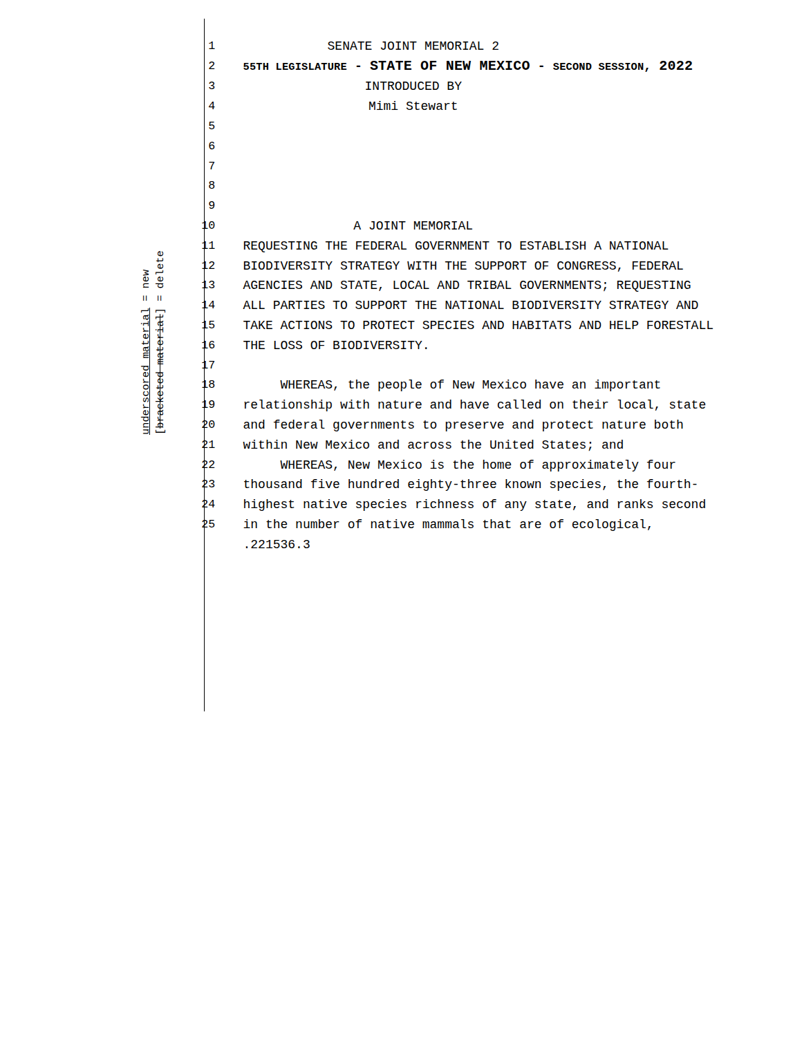underscored material = new
[bracketed material] = delete
SENATE JOINT MEMORIAL 2
55 TH LEGISLATURE - STATE OF NEW MEXICO - SECOND SESSION, 2022
INTRODUCED BY
Mimi Stewart
A JOINT MEMORIAL
REQUESTING THE FEDERAL GOVERNMENT TO ESTABLISH A NATIONAL
BIODIVERSITY STRATEGY WITH THE SUPPORT OF CONGRESS, FEDERAL
AGENCIES AND STATE, LOCAL AND TRIBAL GOVERNMENTS; REQUESTING
ALL PARTIES TO SUPPORT THE NATIONAL BIODIVERSITY STRATEGY AND
TAKE ACTIONS TO PROTECT SPECIES AND HABITATS AND HELP FORESTALL
THE LOSS OF BIODIVERSITY.
WHEREAS, the people of New Mexico have an important
relationship with nature and have called on their local, state
and federal governments to preserve and protect nature both
within New Mexico and across the United States; and
WHEREAS, New Mexico is the home of approximately four
thousand five hundred eighty-three known species, the fourth-
highest native species richness of any state, and ranks second
in the number of native mammals that are of ecological,
.221536.3